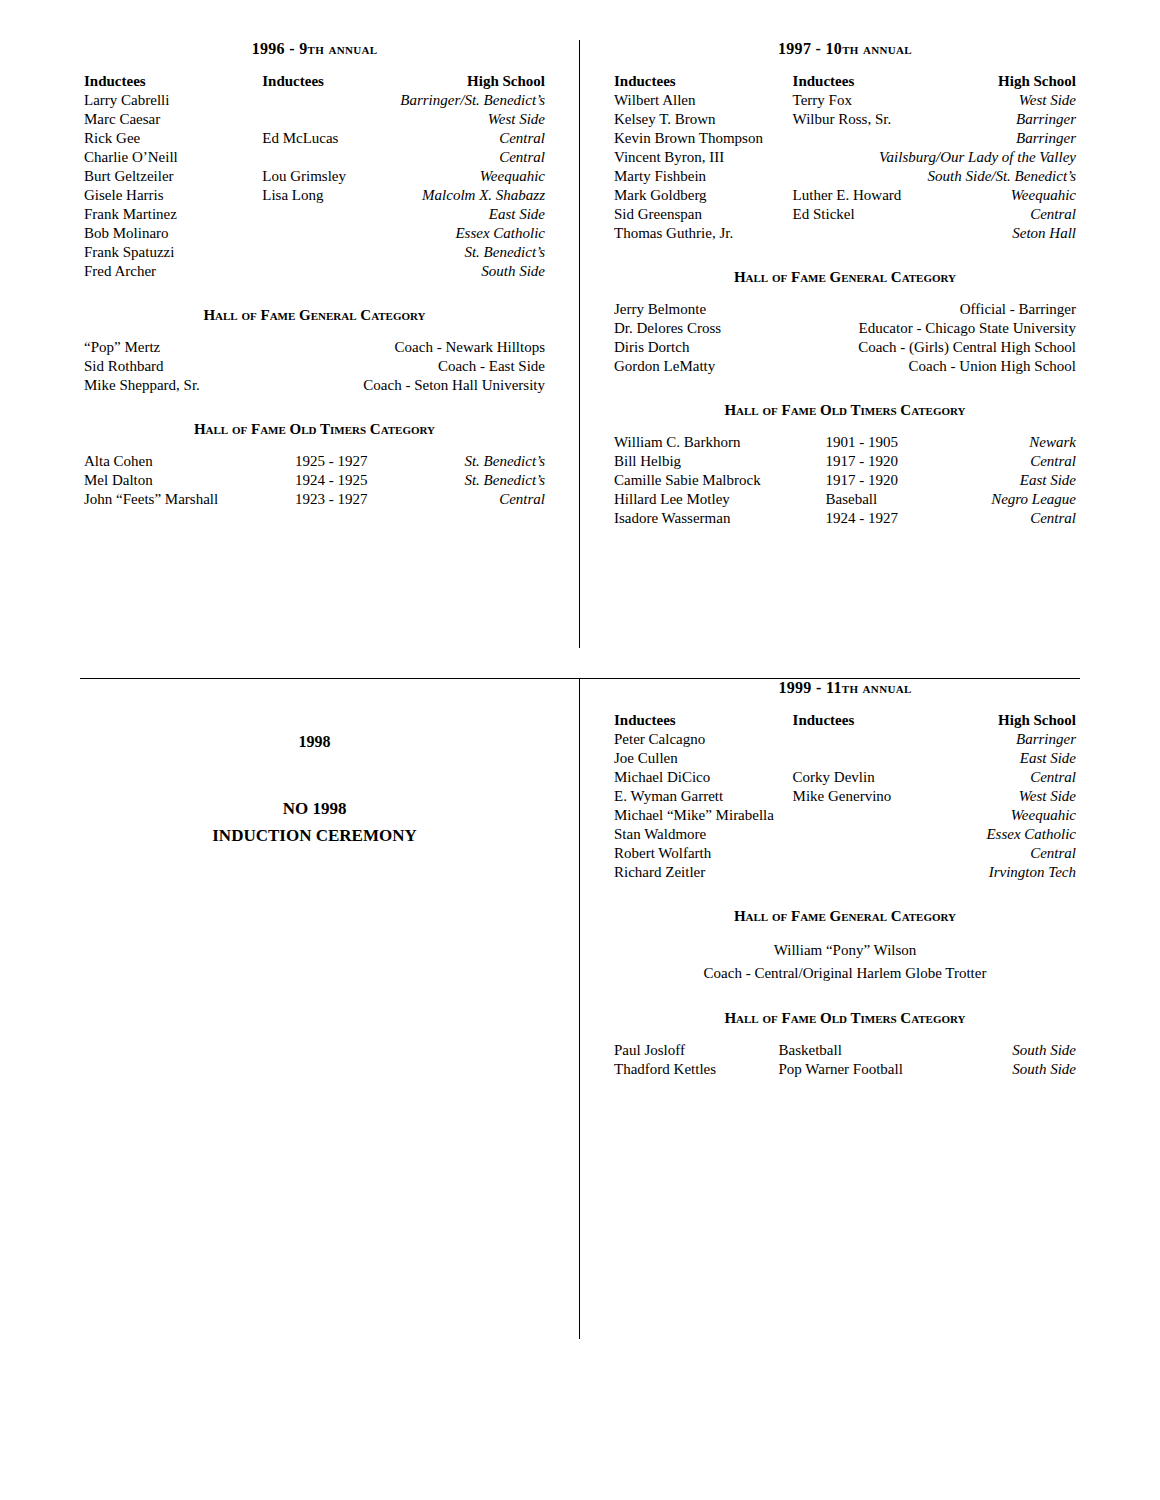1996 - 9TH Annual
| Inductees | Inductees | High School |
| --- | --- | --- |
| Larry Cabrelli | Barringer/St. Benedict’s |
| Marc Caesar | | West Side |
| Rick Gee | Ed McLucas | Central |
| Charlie O’Neill | | Central |
| Burt Geltzeiler | Lou Grimsley | Weequahic |
| Gisele Harris | Lisa Long | Malcolm X. Shabazz |
| Frank Martinez | | East Side |
| Bob Molinaro | | Essex Catholic |
| Frank Spatuzzi | | St. Benedict’s |
| Fred Archer | | South Side |
Hall of Fame General Category
| “Pop” Mertz | Coach - Newark Hilltops |
| Sid Rothbard | Coach - East Side |
| Mike Sheppard, Sr. | Coach - Seton Hall University |
Hall of Fame Old Timers Category
| Alta Cohen | 1925 - 1927 | St. Benedict’s |
| Mel Dalton | 1924 - 1925 | St. Benedict’s |
| John “Feets” Marshall | 1923 - 1927 | Central |
1997 - 10TH Annual
| Inductees | Inductees | High School |
| --- | --- | --- |
| Wilbert Allen | Terry Fox | West Side |
| Kelsey T. Brown | Wilbur Ross, Sr. | Barringer |
| Kevin Brown Thompson | | Barringer |
| Vincent Byron, III | Vailsburg/Our Lady of the Valley |
| Marty Fishbein | South Side/St. Benedict’s |
| Mark Goldberg | Luther E. Howard | Weequahic |
| Sid Greenspan | Ed Stickel | Central |
| Thomas Guthrie, Jr. | | Seton Hall |
Hall of Fame General Category
| Jerry Belmonte | Official - Barringer |
| Dr. Delores Cross | Educator - Chicago State University |
| Diris Dortch | Coach - (Girls) Central High School |
| Gordon LeMatty | Coach - Union High School |
Hall of Fame Old Timers Category
| William C. Barkhorn | 1901 - 1905 | Newark |
| Bill Helbig | 1917 - 1920 | Central |
| Camille Sabie Malbrock | 1917 - 1920 | East Side |
| Hillard Lee Motley | Baseball | Negro League |
| Isadore Wasserman | 1924 - 1927 | Central |
1998
NO 1998
INDUCTION CEREMONY
1999 - 11TH Annual
| Inductees | Inductees | High School |
| --- | --- | --- |
| Peter Calcagno | | Barringer |
| Joe Cullen | | East Side |
| Michael DiCico | Corky Devlin | Central |
| E. Wyman Garrett | Mike Genervino | West Side |
| Michael “Mike” Mirabella | Weequahic |
| Stan Waldmore | | Essex Catholic |
| Robert Wolfarth | | Central |
| Richard Zeitler | | Irvington Tech |
Hall of Fame General Category
William “Pony” Wilson
Coach - Central/Original Harlem Globe Trotter
Hall of Fame Old Timers Category
| Paul Josloff | Basketball | South Side |
| Thadford Kettles | Pop Warner Football | South Side |